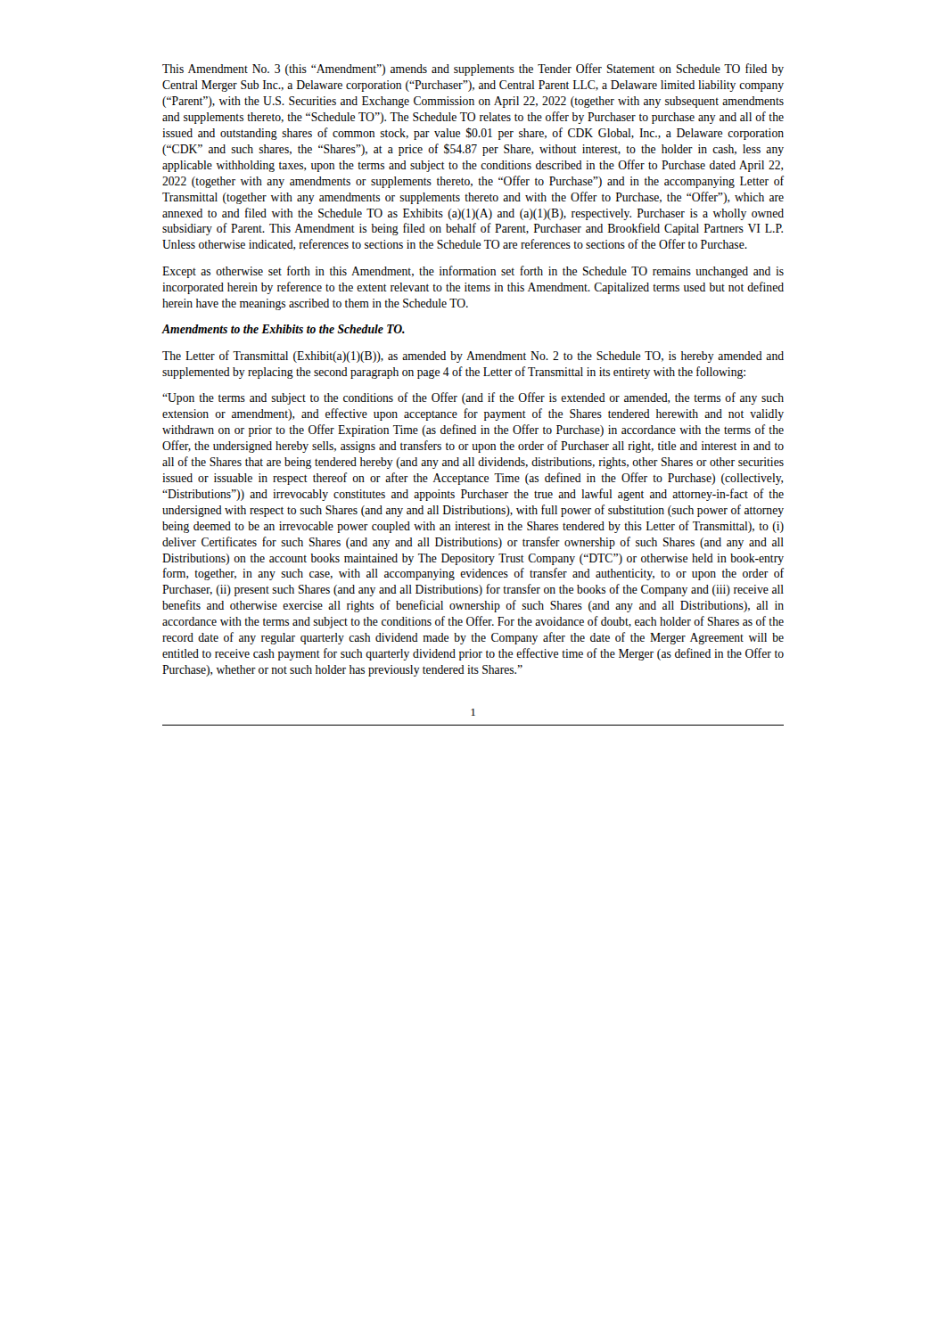This Amendment No. 3 (this “Amendment”) amends and supplements the Tender Offer Statement on Schedule TO filed by Central Merger Sub Inc., a Delaware corporation (“Purchaser”), and Central Parent LLC, a Delaware limited liability company (“Parent”), with the U.S. Securities and Exchange Commission on April 22, 2022 (together with any subsequent amendments and supplements thereto, the “Schedule TO”). The Schedule TO relates to the offer by Purchaser to purchase any and all of the issued and outstanding shares of common stock, par value $0.01 per share, of CDK Global, Inc., a Delaware corporation (“CDK” and such shares, the “Shares”), at a price of $54.87 per Share, without interest, to the holder in cash, less any applicable withholding taxes, upon the terms and subject to the conditions described in the Offer to Purchase dated April 22, 2022 (together with any amendments or supplements thereto, the “Offer to Purchase”) and in the accompanying Letter of Transmittal (together with any amendments or supplements thereto and with the Offer to Purchase, the “Offer”), which are annexed to and filed with the Schedule TO as Exhibits (a)(1)(A) and (a)(1)(B), respectively. Purchaser is a wholly owned subsidiary of Parent. This Amendment is being filed on behalf of Parent, Purchaser and Brookfield Capital Partners VI L.P. Unless otherwise indicated, references to sections in the Schedule TO are references to sections of the Offer to Purchase.
Except as otherwise set forth in this Amendment, the information set forth in the Schedule TO remains unchanged and is incorporated herein by reference to the extent relevant to the items in this Amendment. Capitalized terms used but not defined herein have the meanings ascribed to them in the Schedule TO.
Amendments to the Exhibits to the Schedule TO.
The Letter of Transmittal (Exhibit(a)(1)(B)), as amended by Amendment No. 2 to the Schedule TO, is hereby amended and supplemented by replacing the second paragraph on page 4 of the Letter of Transmittal in its entirety with the following:
“Upon the terms and subject to the conditions of the Offer (and if the Offer is extended or amended, the terms of any such extension or amendment), and effective upon acceptance for payment of the Shares tendered herewith and not validly withdrawn on or prior to the Offer Expiration Time (as defined in the Offer to Purchase) in accordance with the terms of the Offer, the undersigned hereby sells, assigns and transfers to or upon the order of Purchaser all right, title and interest in and to all of the Shares that are being tendered hereby (and any and all dividends, distributions, rights, other Shares or other securities issued or issuable in respect thereof on or after the Acceptance Time (as defined in the Offer to Purchase) (collectively, “Distributions”)) and irrevocably constitutes and appoints Purchaser the true and lawful agent and attorney-in-fact of the undersigned with respect to such Shares (and any and all Distributions), with full power of substitution (such power of attorney being deemed to be an irrevocable power coupled with an interest in the Shares tendered by this Letter of Transmittal), to (i) deliver Certificates for such Shares (and any and all Distributions) or transfer ownership of such Shares (and any and all Distributions) on the account books maintained by The Depository Trust Company (“DTC”) or otherwise held in book-entry form, together, in any such case, with all accompanying evidences of transfer and authenticity, to or upon the order of Purchaser, (ii) present such Shares (and any and all Distributions) for transfer on the books of the Company and (iii) receive all benefits and otherwise exercise all rights of beneficial ownership of such Shares (and any and all Distributions), all in accordance with the terms and subject to the conditions of the Offer. For the avoidance of doubt, each holder of Shares as of the record date of any regular quarterly cash dividend made by the Company after the date of the Merger Agreement will be entitled to receive cash payment for such quarterly dividend prior to the effective time of the Merger (as defined in the Offer to Purchase), whether or not such holder has previously tendered its Shares.”
1